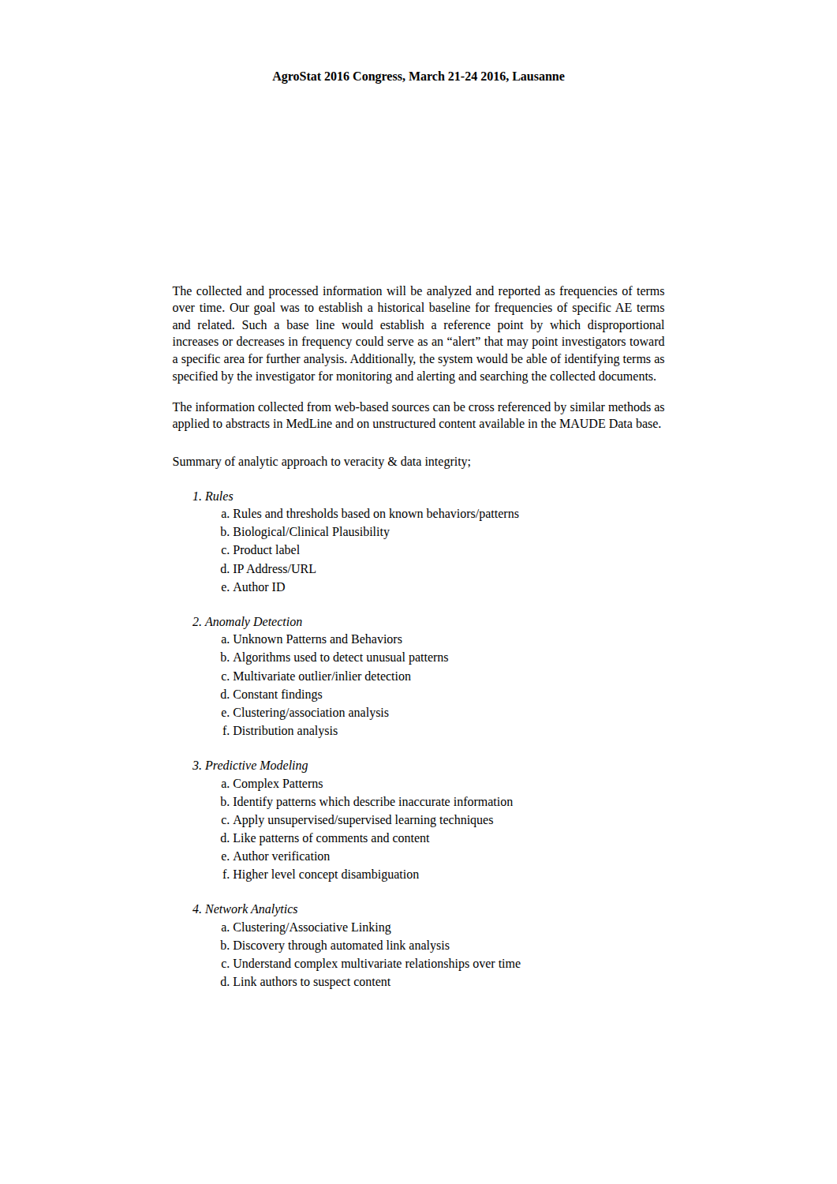AgroStat 2016 Congress, March 21-24 2016, Lausanne
The collected and processed information will be analyzed and reported as frequencies of terms over time. Our goal was to establish a historical baseline for frequencies of specific AE terms and related. Such a base line would establish a reference point by which disproportional increases or decreases in frequency could serve as an “alert” that may point investigators toward a specific area for further analysis. Additionally, the system would be able of identifying terms as specified by the investigator for monitoring and alerting and searching the collected documents.
The information collected from web-based sources can be cross referenced by similar methods as applied to abstracts in MedLine and on unstructured content available in the MAUDE Data base.
Summary of analytic approach to veracity & data integrity;
Rules
Rules and thresholds based on known behaviors/patterns
Biological/Clinical Plausibility
Product label
IP Address/URL
Author ID
Anomaly Detection
Unknown Patterns and Behaviors
Algorithms used to detect unusual patterns
Multivariate outlier/inlier detection
Constant findings
Clustering/association analysis
Distribution analysis
Predictive Modeling
Complex Patterns
Identify patterns which describe inaccurate information
Apply unsupervised/supervised learning techniques
Like patterns of comments and content
Author verification
Higher level concept disambiguation
Network Analytics
Clustering/Associative Linking
Discovery through automated link analysis
Understand complex multivariate relationships over time
Link authors to suspect content